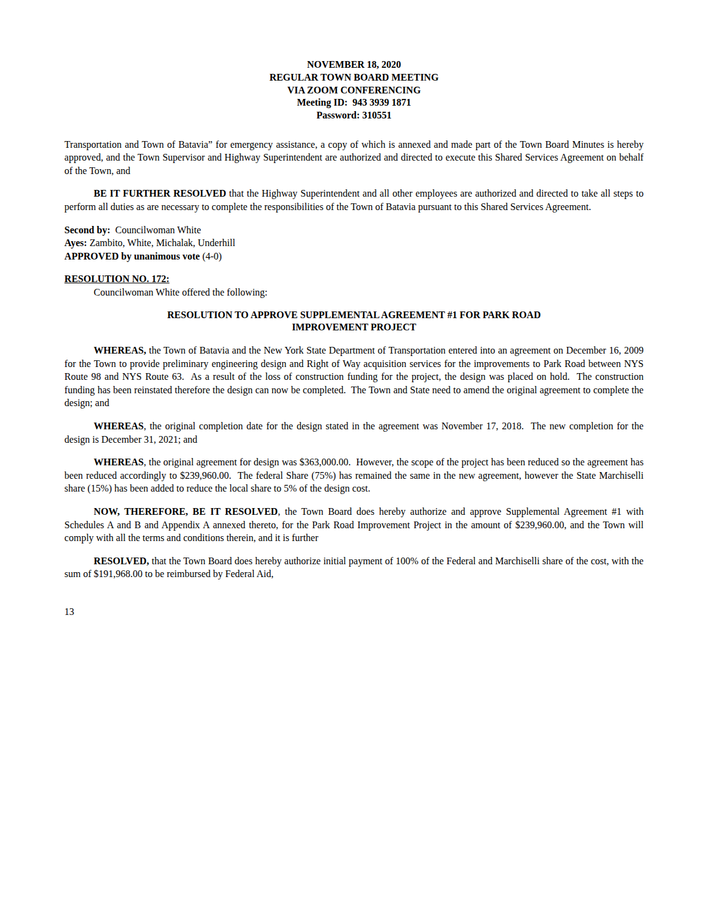November 18, 2020
Regular Town Board Meeting
Via Zoom Conferencing
Meeting ID: 943 3939 1871
Password: 310551
Transportation and Town of Batavia” for emergency assistance, a copy of which is annexed and made part of the Town Board Minutes is hereby approved, and the Town Supervisor and Highway Superintendent are authorized and directed to execute this Shared Services Agreement on behalf of the Town, and
BE IT FURTHER RESOLVED that the Highway Superintendent and all other employees are authorized and directed to take all steps to perform all duties as are necessary to complete the responsibilities of the Town of Batavia pursuant to this Shared Services Agreement.
Second by: Councilwoman White
Ayes: Zambito, White, Michalak, Underhill
APPROVED by unanimous vote (4-0)
RESOLUTION NO. 172:
Councilwoman White offered the following:
RESOLUTION TO APPROVE SUPPLEMENTAL AGREEMENT #1 FOR PARK ROAD
IMPROVEMENT PROJECT
WHEREAS, the Town of Batavia and the New York State Department of Transportation entered into an agreement on December 16, 2009 for the Town to provide preliminary engineering design and Right of Way acquisition services for the improvements to Park Road between NYS Route 98 and NYS Route 63. As a result of the loss of construction funding for the project, the design was placed on hold. The construction funding has been reinstated therefore the design can now be completed. The Town and State need to amend the original agreement to complete the design; and
WHEREAS, the original completion date for the design stated in the agreement was November 17, 2018. The new completion for the design is December 31, 2021; and
WHEREAS, the original agreement for design was $363,000.00. However, the scope of the project has been reduced so the agreement has been reduced accordingly to $239,960.00. The federal Share (75%) has remained the same in the new agreement, however the State Marchiselli share (15%) has been added to reduce the local share to 5% of the design cost.
NOW, THEREFORE, BE IT RESOLVED, the Town Board does hereby authorize and approve Supplemental Agreement #1 with Schedules A and B and Appendix A annexed thereto, for the Park Road Improvement Project in the amount of $239,960.00, and the Town will comply with all the terms and conditions therein, and it is further
RESOLVED, that the Town Board does hereby authorize initial payment of 100% of the Federal and Marchiselli share of the cost, with the sum of $191,968.00 to be reimbursed by Federal Aid,
13